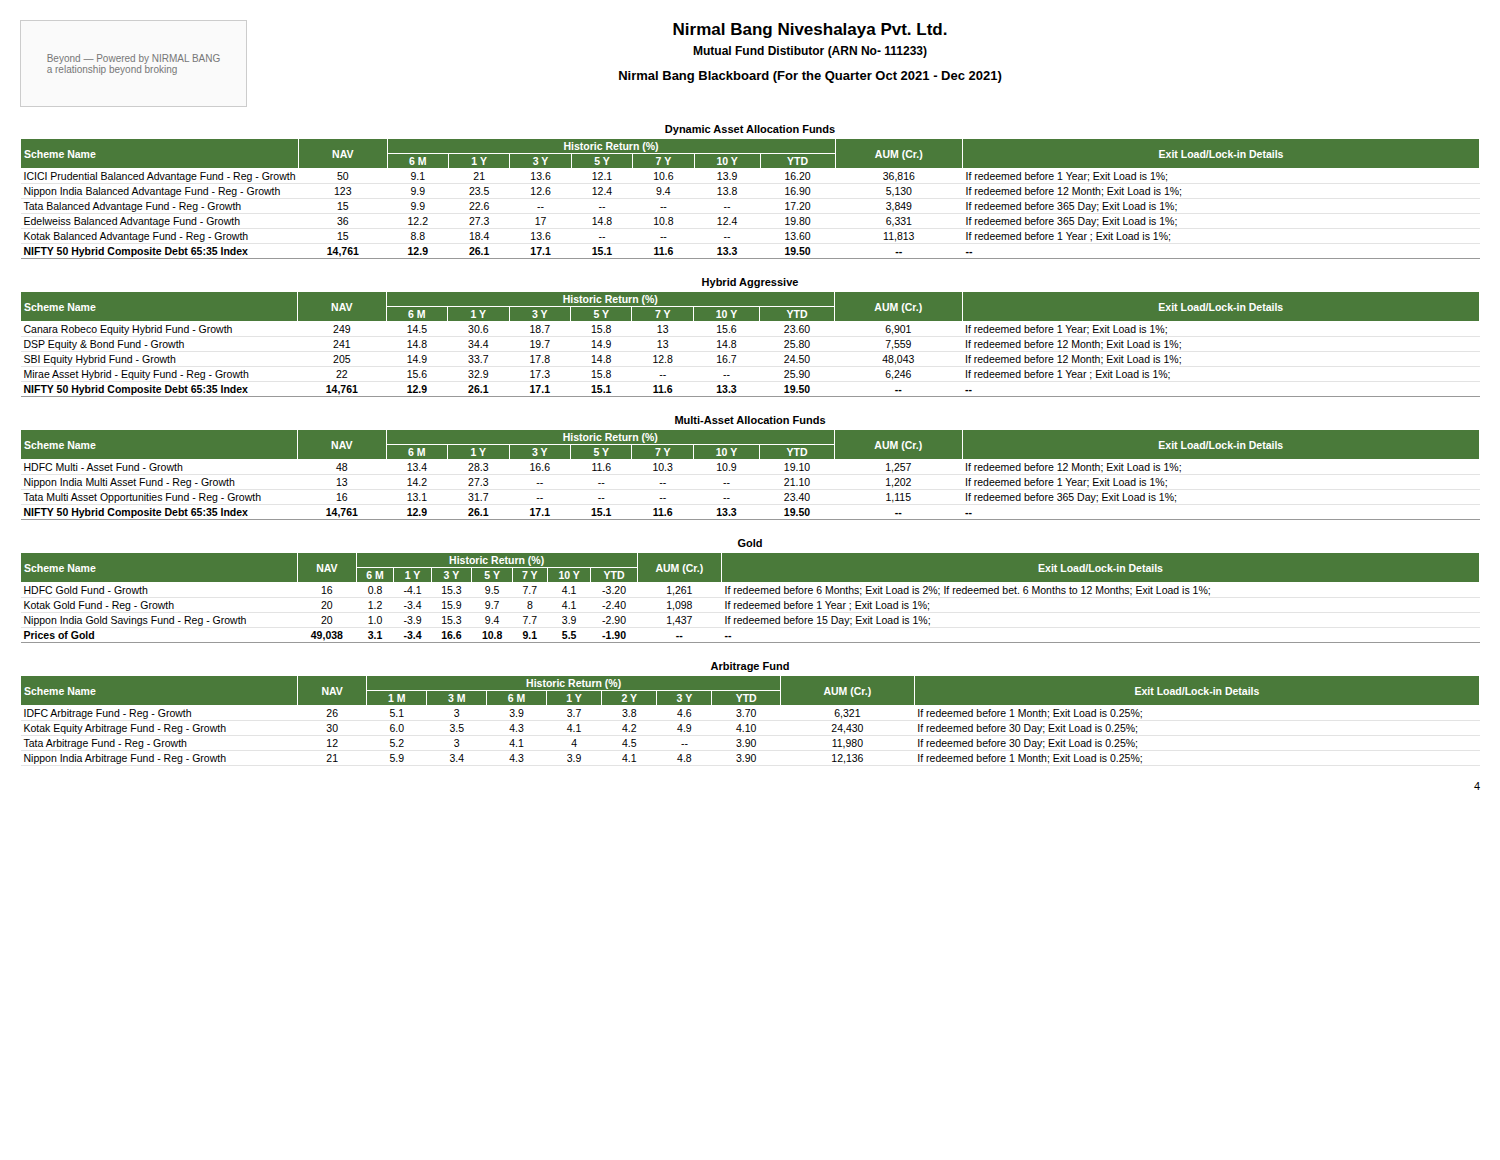Beyond — Powered by NIRMAL BANG
a relationship beyond broking
Nirmal Bang Niveshalaya Pvt. Ltd.
Mutual Fund Distibutor (ARN No- 111233)
Nirmal Bang Blackboard (For the Quarter Oct 2021 - Dec 2021)
Dynamic Asset Allocation Funds
| Scheme Name | NAV | Historic Return (%) | AUM (Cr.) | Exit Load/Lock-in Details |
| --- | --- | --- | --- | --- |
| 6 M | 1 Y | 3 Y | 5 Y | 7 Y | 10 Y | YTD |
| ICICI Prudential Balanced Advantage Fund - Reg - Growth | 50 | 9.1 | 21 | 13.6 | 12.1 | 10.6 | 13.9 | 16.20 | 36,816 | If redeemed before 1 Year; Exit Load is 1%; |
| Nippon India Balanced Advantage Fund - Reg - Growth | 123 | 9.9 | 23.5 | 12.6 | 12.4 | 9.4 | 13.8 | 16.90 | 5,130 | If redeemed before 12 Month; Exit Load is 1%; |
| Tata Balanced Advantage Fund - Reg - Growth | 15 | 9.9 | 22.6 | -- | -- | -- | -- | 17.20 | 3,849 | If redeemed before 365 Day; Exit Load is 1%; |
| Edelweiss Balanced Advantage Fund - Growth | 36 | 12.2 | 27.3 | 17 | 14.8 | 10.8 | 12.4 | 19.80 | 6,331 | If redeemed before 365 Day; Exit Load is 1%; |
| Kotak Balanced Advantage Fund - Reg - Growth | 15 | 8.8 | 18.4 | 13.6 | -- | -- | -- | 13.60 | 11,813 | If redeemed before 1 Year ; Exit Load is 1%; |
| NIFTY 50 Hybrid Composite Debt 65:35 Index | 14,761 | 12.9 | 26.1 | 17.1 | 15.1 | 11.6 | 13.3 | 19.50 | -- | -- |
Hybrid Aggressive
| Scheme Name | NAV | Historic Return (%) | AUM (Cr.) | Exit Load/Lock-in Details |
| --- | --- | --- | --- | --- |
| 6 M | 1 Y | 3 Y | 5 Y | 7 Y | 10 Y | YTD |
| Canara Robeco Equity Hybrid Fund - Growth | 249 | 14.5 | 30.6 | 18.7 | 15.8 | 13 | 15.6 | 23.60 | 6,901 | If redeemed before 1 Year; Exit Load is 1%; |
| DSP Equity & Bond Fund - Growth | 241 | 14.8 | 34.4 | 19.7 | 14.9 | 13 | 14.8 | 25.80 | 7,559 | If redeemed before 12 Month; Exit Load is 1%; |
| SBI Equity Hybrid Fund - Growth | 205 | 14.9 | 33.7 | 17.8 | 14.8 | 12.8 | 16.7 | 24.50 | 48,043 | If redeemed before 12 Month; Exit Load is 1%; |
| Mirae Asset Hybrid - Equity Fund - Reg - Growth | 22 | 15.6 | 32.9 | 17.3 | 15.8 | -- | -- | 25.90 | 6,246 | If redeemed before 1 Year ; Exit Load is 1%; |
| NIFTY 50 Hybrid Composite Debt 65:35 Index | 14,761 | 12.9 | 26.1 | 17.1 | 15.1 | 11.6 | 13.3 | 19.50 | -- | -- |
Multi-Asset Allocation Funds
| Scheme Name | NAV | Historic Return (%) | AUM (Cr.) | Exit Load/Lock-in Details |
| --- | --- | --- | --- | --- |
| 6 M | 1 Y | 3 Y | 5 Y | 7 Y | 10 Y | YTD |
| HDFC Multi - Asset Fund - Growth | 48 | 13.4 | 28.3 | 16.6 | 11.6 | 10.3 | 10.9 | 19.10 | 1,257 | If redeemed before 12 Month; Exit Load is 1%; |
| Nippon India Multi Asset Fund - Reg - Growth | 13 | 14.2 | 27.3 | -- | -- | -- | -- | 21.10 | 1,202 | If redeemed before 1 Year; Exit Load is 1%; |
| Tata Multi Asset Opportunities Fund - Reg - Growth | 16 | 13.1 | 31.7 | -- | -- | -- | -- | 23.40 | 1,115 | If redeemed before 365 Day; Exit Load is 1%; |
| NIFTY 50 Hybrid Composite Debt 65:35 Index | 14,761 | 12.9 | 26.1 | 17.1 | 15.1 | 11.6 | 13.3 | 19.50 | -- | -- |
Gold
| Scheme Name | NAV | Historic Return (%) | AUM (Cr.) | Exit Load/Lock-in Details |
| --- | --- | --- | --- | --- |
| 6 M | 1 Y | 3 Y | 5 Y | 7 Y | 10 Y | YTD |
| HDFC Gold Fund - Growth | 16 | 0.8 | -4.1 | 15.3 | 9.5 | 7.7 | 4.1 | -3.20 | 1,261 | If redeemed before 6 Months; Exit Load is 2%; If redeemed bet. 6 Months to 12 Months; Exit Load is 1%; |
| Kotak Gold Fund - Reg - Growth | 20 | 1.2 | -3.4 | 15.9 | 9.7 | 8 | 4.1 | -2.40 | 1,098 | If redeemed before 1 Year ; Exit Load is 1%; |
| Nippon India Gold Savings Fund - Reg - Growth | 20 | 1.0 | -3.9 | 15.3 | 9.4 | 7.7 | 3.9 | -2.90 | 1,437 | If redeemed before 15 Day; Exit Load is 1%; |
| Prices of Gold | 49,038 | 3.1 | -3.4 | 16.6 | 10.8 | 9.1 | 5.5 | -1.90 | -- | -- |
Arbitrage Fund
| Scheme Name | NAV | Historic Return (%) | AUM (Cr.) | Exit Load/Lock-in Details |
| --- | --- | --- | --- | --- |
| 1 M | 3 M | 6 M | 1 Y | 2 Y | 3 Y | YTD |
| IDFC Arbitrage Fund - Reg - Growth | 26 | 5.1 | 3 | 3.9 | 3.7 | 3.8 | 4.6 | 3.70 | 6,321 | If redeemed before 1 Month; Exit Load is 0.25%; |
| Kotak Equity Arbitrage Fund - Reg - Growth | 30 | 6.0 | 3.5 | 4.3 | 4.1 | 4.2 | 4.9 | 4.10 | 24,430 | If redeemed before 30 Day; Exit Load is 0.25%; |
| Tata Arbitrage Fund - Reg - Growth | 12 | 5.2 | 3 | 4.1 | 4 | 4.5 | -- | 3.90 | 11,980 | If redeemed before 30 Day; Exit Load is 0.25%; |
| Nippon India Arbitrage Fund - Reg - Growth | 21 | 5.9 | 3.4 | 4.3 | 3.9 | 4.1 | 4.8 | 3.90 | 12,136 | If redeemed before 1 Month; Exit Load is 0.25%; |
4